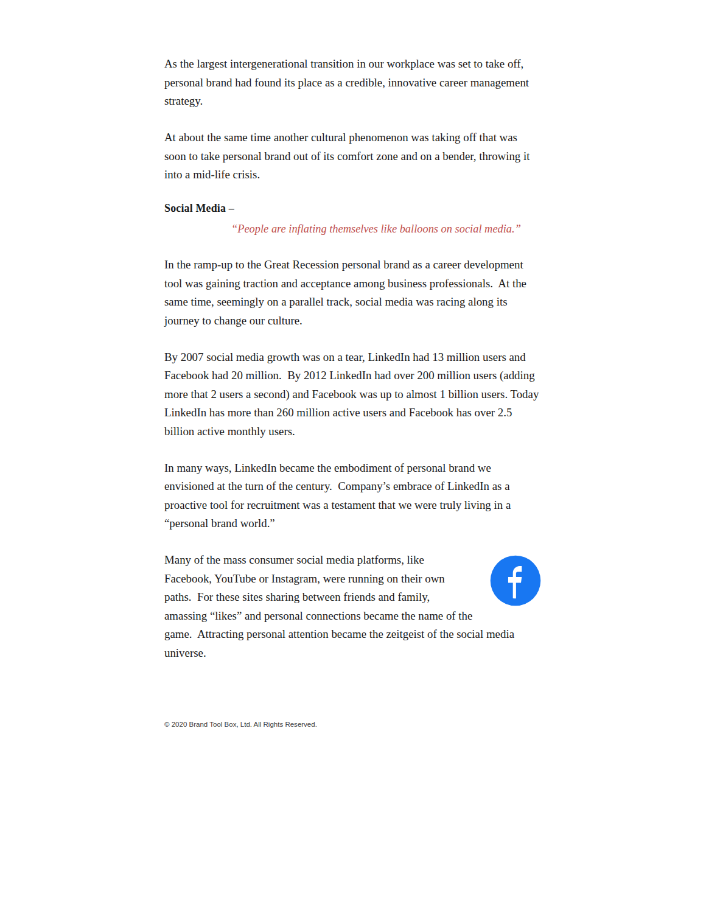As the largest intergenerational transition in our workplace was set to take off, personal brand had found its place as a credible, innovative career management strategy.
At about the same time another cultural phenomenon was taking off that was soon to take personal brand out of its comfort zone and on a bender, throwing it into a mid-life crisis.
Social Media –
“People are inflating themselves like balloons on social media.”
In the ramp-up to the Great Recession personal brand as a career development tool was gaining traction and acceptance among business professionals. At the same time, seemingly on a parallel track, social media was racing along its journey to change our culture.
By 2007 social media growth was on a tear, LinkedIn had 13 million users and Facebook had 20 million. By 2012 LinkedIn had over 200 million users (adding more that 2 users a second) and Facebook was up to almost 1 billion users. Today LinkedIn has more than 260 million active users and Facebook has over 2.5 billion active monthly users.
In many ways, LinkedIn became the embodiment of personal brand we envisioned at the turn of the century. Company’s embrace of LinkedIn as a proactive tool for recruitment was a testament that we were truly living in a “personal brand world.”
Many of the mass consumer social media platforms, like Facebook, YouTube or Instagram, were running on their own paths. For these sites sharing between friends and family, amassing “likes” and personal connections became the name of the game. Attracting personal attention became the zeitgeist of the social media universe.
© 2020 Brand Tool Box, Ltd. All Rights Reserved.